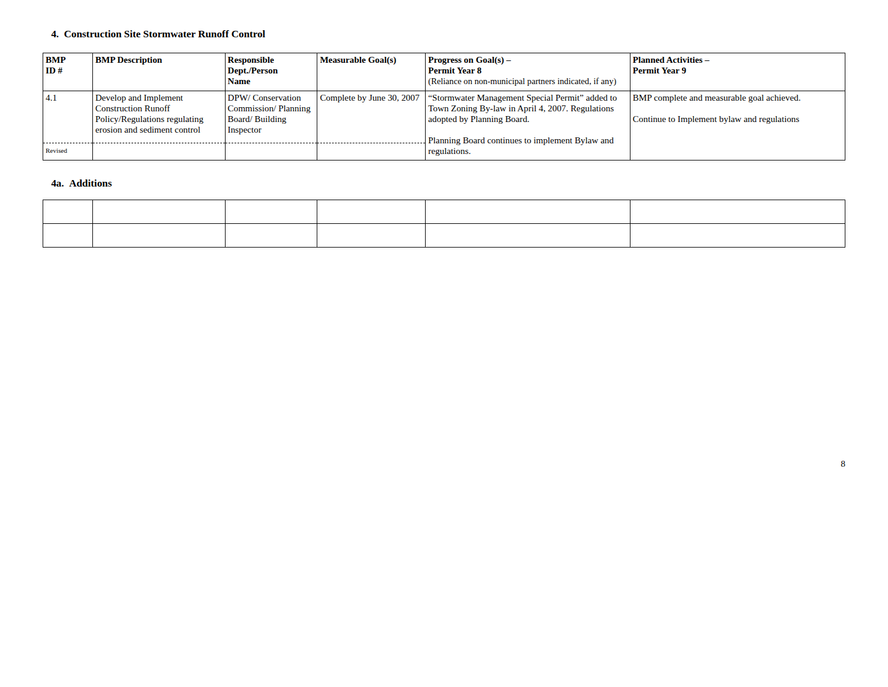4. Construction Site Stormwater Runoff Control
| BMP ID # | BMP Description | Responsible Dept./Person Name | Measurable Goal(s) | Progress on Goal(s) – Permit Year 8 (Reliance on non-municipal partners indicated, if any) | Planned Activities – Permit Year 9 |
| --- | --- | --- | --- | --- | --- |
| 4.1 | Develop and Implement Construction Runoff Policy/Regulations regulating erosion and sediment control | DPW/ Conservation Commission/ Planning Board/ Building Inspector | Complete by June 30, 2007 | “Stormwater Management Special Permit” added to Town Zoning By-law in April 4, 2007. Regulations adopted by Planning Board. Planning Board continues to implement Bylaw and regulations. | BMP complete and measurable goal achieved. Continue to Implement bylaw and regulations |
| Revised | | | |
4a. Additions
8